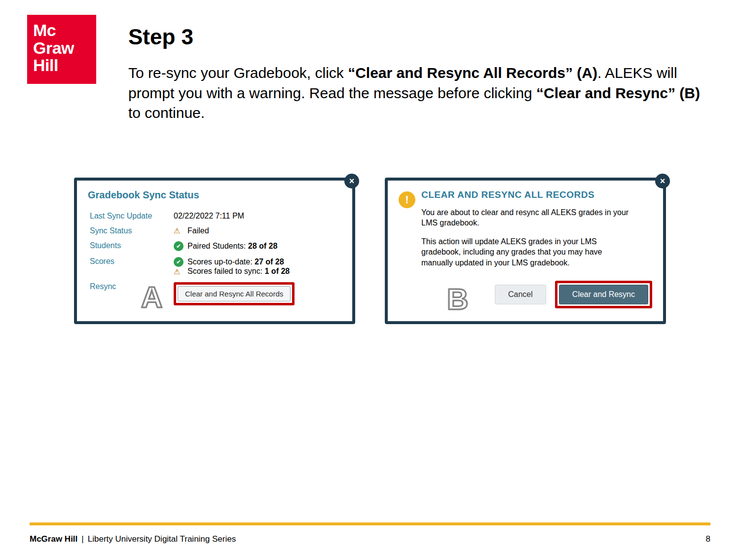Mc
Graw
Hill
Step 3
To re-sync your Gradebook, click “Clear and Resync All Records” (A). ALEKS will prompt you with a warning. Read the message before clicking “Clear and Resync” (B) to continue.
×
Gradebook Sync Status
| Last Sync Update | 02/22/2022 7:11 PM |
| Sync Status | Failed |
| Students | Paired Students: 28 of 28 |
| Scores | Scores up-to-date: 27 of 28 Scores failed to sync: 1 of 28 |
| Resync | Clear and Resync All Records |
A
×
!
Clear and Resync All Records
You are about to clear and resync all ALEKS grades in your LMS gradebook.
This action will update ALEKS grades in your LMS gradebook, including any grades that you may have manually updated in your LMS gradebook.
Cancel Clear and Resync
B
McGraw Hill|Liberty University Digital Training Series
8